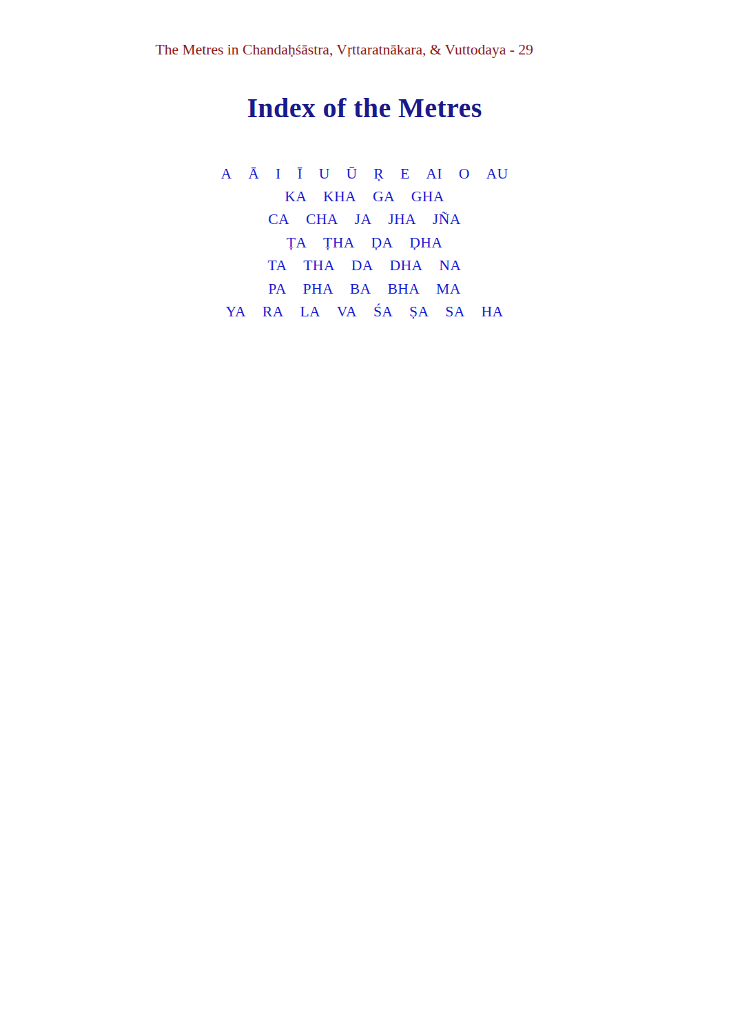The Metres in Chandaḥśāstra, Vṛttaratnākara, & Vuttodaya - 29
Index of the Metres
A Ā I Ī U Ū Ṛ E AI O AU
KA KHA GA GHA
CA CHA JA JHA JÑA
ṬA ṬHA ḌA ḌHA
TA THA DA DHA NA
PA PHA BA BHA MA
YA RA LA VA ŚA ṢA SA HA